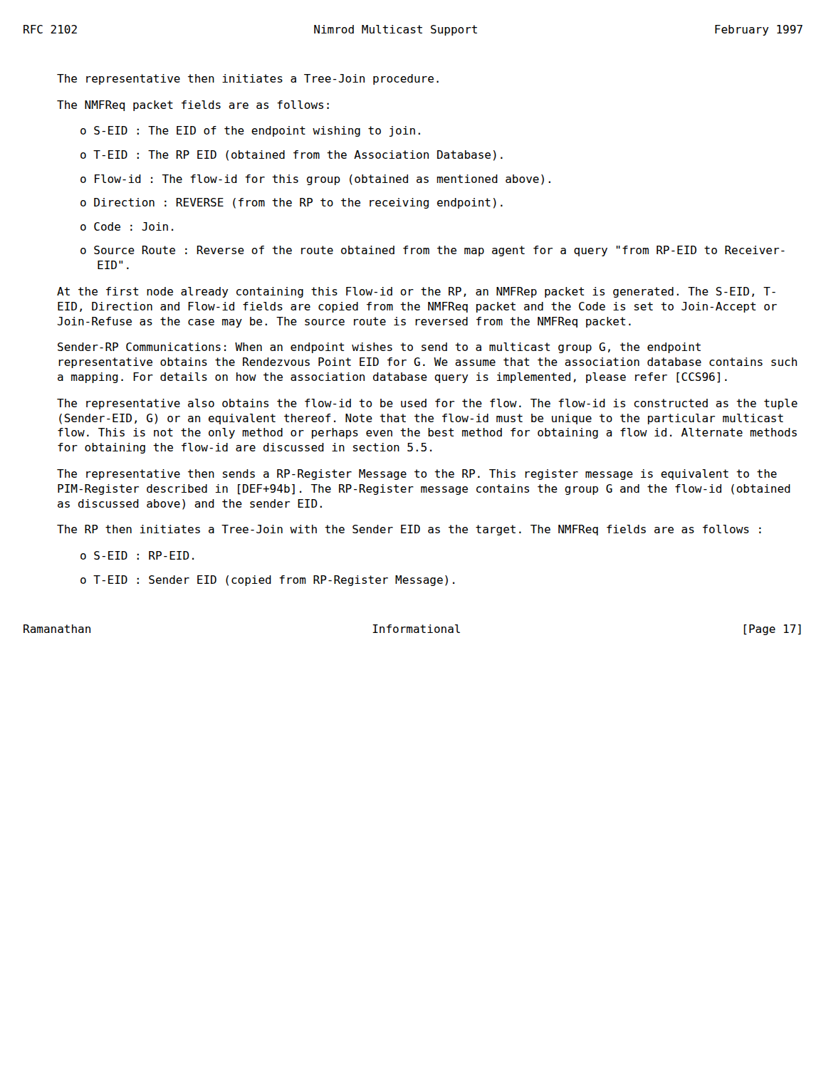RFC 2102 Nimrod Multicast Support February 1997
The representative then initiates a Tree-Join procedure.
The NMFReq packet fields are as follows:
S-EID : The EID of the endpoint wishing to join.
T-EID : The RP EID (obtained from the Association Database).
Flow-id : The flow-id for this group (obtained as mentioned above).
Direction : REVERSE (from the RP to the receiving endpoint).
Code : Join.
Source Route : Reverse of the route obtained from the map agent for a query "from RP-EID to Receiver-EID".
At the first node already containing this Flow-id or the RP, an NMFRep packet is generated. The S-EID, T-EID, Direction and Flow-id fields are copied from the NMFReq packet and the Code is set to Join-Accept or Join-Refuse as the case may be. The source route is reversed from the NMFReq packet.
Sender-RP Communications: When an endpoint wishes to send to a multicast group G, the endpoint representative obtains the Rendezvous Point EID for G. We assume that the association database contains such a mapping. For details on how the association database query is implemented, please refer [CCS96].
The representative also obtains the flow-id to be used for the flow. The flow-id is constructed as the tuple (Sender-EID, G) or an equivalent thereof. Note that the flow-id must be unique to the particular multicast flow. This is not the only method or perhaps even the best method for obtaining a flow id. Alternate methods for obtaining the flow-id are discussed in section 5.5.
The representative then sends a RP-Register Message to the RP. This register message is equivalent to the PIM-Register described in [DEF+94b]. The RP-Register message contains the group G and the flow-id (obtained as discussed above) and the sender EID.
The RP then initiates a Tree-Join with the Sender EID as the target. The NMFReq fields are as follows :
S-EID : RP-EID.
T-EID : Sender EID (copied from RP-Register Message).
Ramanathan Informational [Page 17]